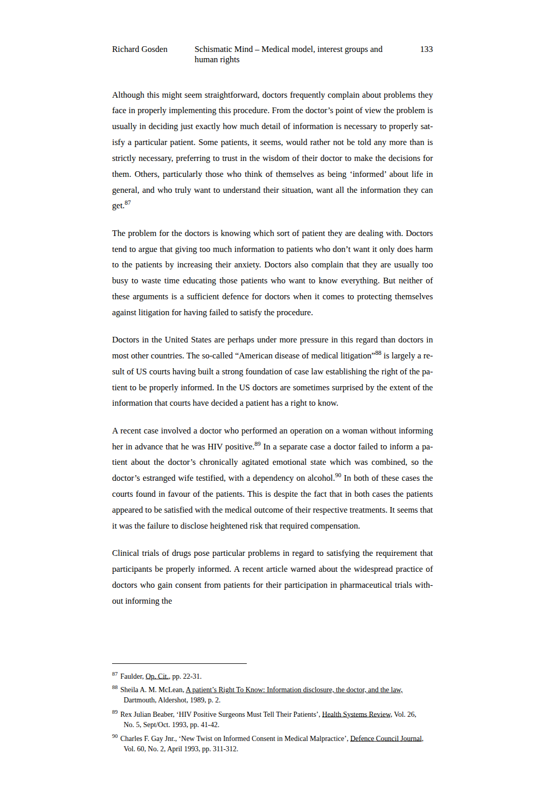Richard Gosden Schismatic Mind – Medical model, interest groups and human rights 133
Although this might seem straightforward, doctors frequently complain about problems they face in properly implementing this procedure. From the doctor’s point of view the problem is usually in deciding just exactly how much detail of information is necessary to properly satisfy a particular patient. Some patients, it seems, would rather not be told any more than is strictly necessary, preferring to trust in the wisdom of their doctor to make the decisions for them. Others, particularly those who think of themselves as being ‘informed’ about life in general, and who truly want to understand their situation, want all the information they can get.87
The problem for the doctors is knowing which sort of patient they are dealing with. Doctors tend to argue that giving too much information to patients who don’t want it only does harm to the patients by increasing their anxiety. Doctors also complain that they are usually too busy to waste time educating those patients who want to know everything. But neither of these arguments is a sufficient defence for doctors when it comes to protecting themselves against litigation for having failed to satisfy the procedure.
Doctors in the United States are perhaps under more pressure in this regard than doctors in most other countries. The so-called “American disease of medical litigation”88 is largely a result of US courts having built a strong foundation of case law establishing the right of the patient to be properly informed. In the US doctors are sometimes surprised by the extent of the information that courts have decided a patient has a right to know.
A recent case involved a doctor who performed an operation on a woman without informing her in advance that he was HIV positive.89 In a separate case a doctor failed to inform a patient about the doctor’s chronically agitated emotional state which was combined, so the doctor’s estranged wife testified, with a dependency on alcohol.90 In both of these cases the courts found in favour of the patients. This is despite the fact that in both cases the patients appeared to be satisfied with the medical outcome of their respective treatments. It seems that it was the failure to disclose heightened risk that required compensation.
Clinical trials of drugs pose particular problems in regard to satisfying the requirement that participants be properly informed. A recent article warned about the widespread practice of doctors who gain consent from patients for their participation in pharmaceutical trials without informing the
87 Faulder, Op. Cit., pp. 22-31.
88 Sheila A. M. McLean, A patient’s Right To Know: Information disclosure, the doctor, and the law, Dartmouth, Aldershot, 1989, p. 2.
89 Rex Julian Beaber, ‘HIV Positive Surgeons Must Tell Their Patients’, Health Systems Review, Vol. 26,No. 5, Sept/Oct. 1993, pp. 41-42.
90 Charles F. Gay Jnr., ‘New Twist on Informed Consent in Medical Malpractice’, Defence Council Journal, Vol. 60, No. 2, April 1993, pp. 311-312.